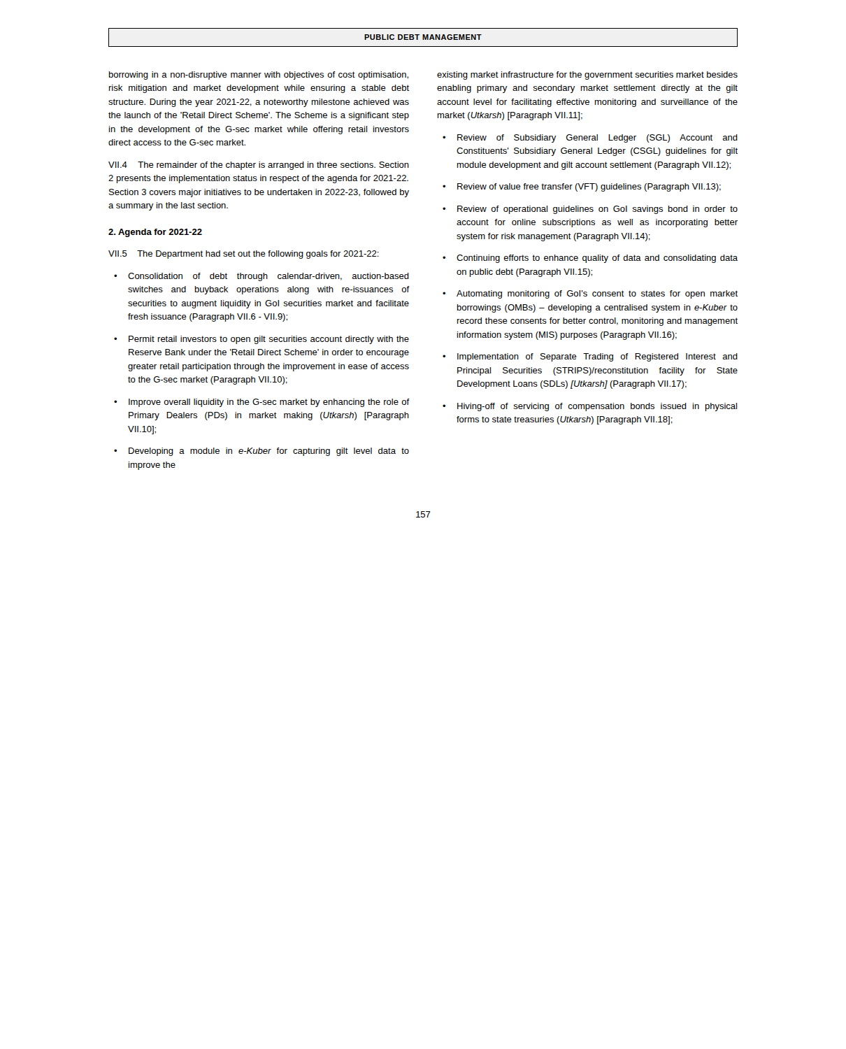PUBLIC DEBT MANAGEMENT
borrowing in a non-disruptive manner with objectives of cost optimisation, risk mitigation and market development while ensuring a stable debt structure. During the year 2021-22, a noteworthy milestone achieved was the launch of the 'Retail Direct Scheme'. The Scheme is a significant step in the development of the G-sec market while offering retail investors direct access to the G-sec market.
VII.4 The remainder of the chapter is arranged in three sections. Section 2 presents the implementation status in respect of the agenda for 2021-22. Section 3 covers major initiatives to be undertaken in 2022-23, followed by a summary in the last section.
2. Agenda for 2021-22
VII.5 The Department had set out the following goals for 2021-22:
Consolidation of debt through calendar-driven, auction-based switches and buyback operations along with re-issuances of securities to augment liquidity in GoI securities market and facilitate fresh issuance (Paragraph VII.6 - VII.9);
Permit retail investors to open gilt securities account directly with the Reserve Bank under the 'Retail Direct Scheme' in order to encourage greater retail participation through the improvement in ease of access to the G-sec market (Paragraph VII.10);
Improve overall liquidity in the G-sec market by enhancing the role of Primary Dealers (PDs) in market making (Utkarsh) [Paragraph VII.10];
Developing a module in e-Kuber for capturing gilt level data to improve the
existing market infrastructure for the government securities market besides enabling primary and secondary market settlement directly at the gilt account level for facilitating effective monitoring and surveillance of the market (Utkarsh) [Paragraph VII.11];
Review of Subsidiary General Ledger (SGL) Account and Constituents' Subsidiary General Ledger (CSGL) guidelines for gilt module development and gilt account settlement (Paragraph VII.12);
Review of value free transfer (VFT) guidelines (Paragraph VII.13);
Review of operational guidelines on GoI savings bond in order to account for online subscriptions as well as incorporating better system for risk management (Paragraph VII.14);
Continuing efforts to enhance quality of data and consolidating data on public debt (Paragraph VII.15);
Automating monitoring of GoI's consent to states for open market borrowings (OMBs) – developing a centralised system in e-Kuber to record these consents for better control, monitoring and management information system (MIS) purposes (Paragraph VII.16);
Implementation of Separate Trading of Registered Interest and Principal Securities (STRIPS)/reconstitution facility for State Development Loans (SDLs) [Utkarsh] (Paragraph VII.17);
Hiving-off of servicing of compensation bonds issued in physical forms to state treasuries (Utkarsh) [Paragraph VII.18];
157